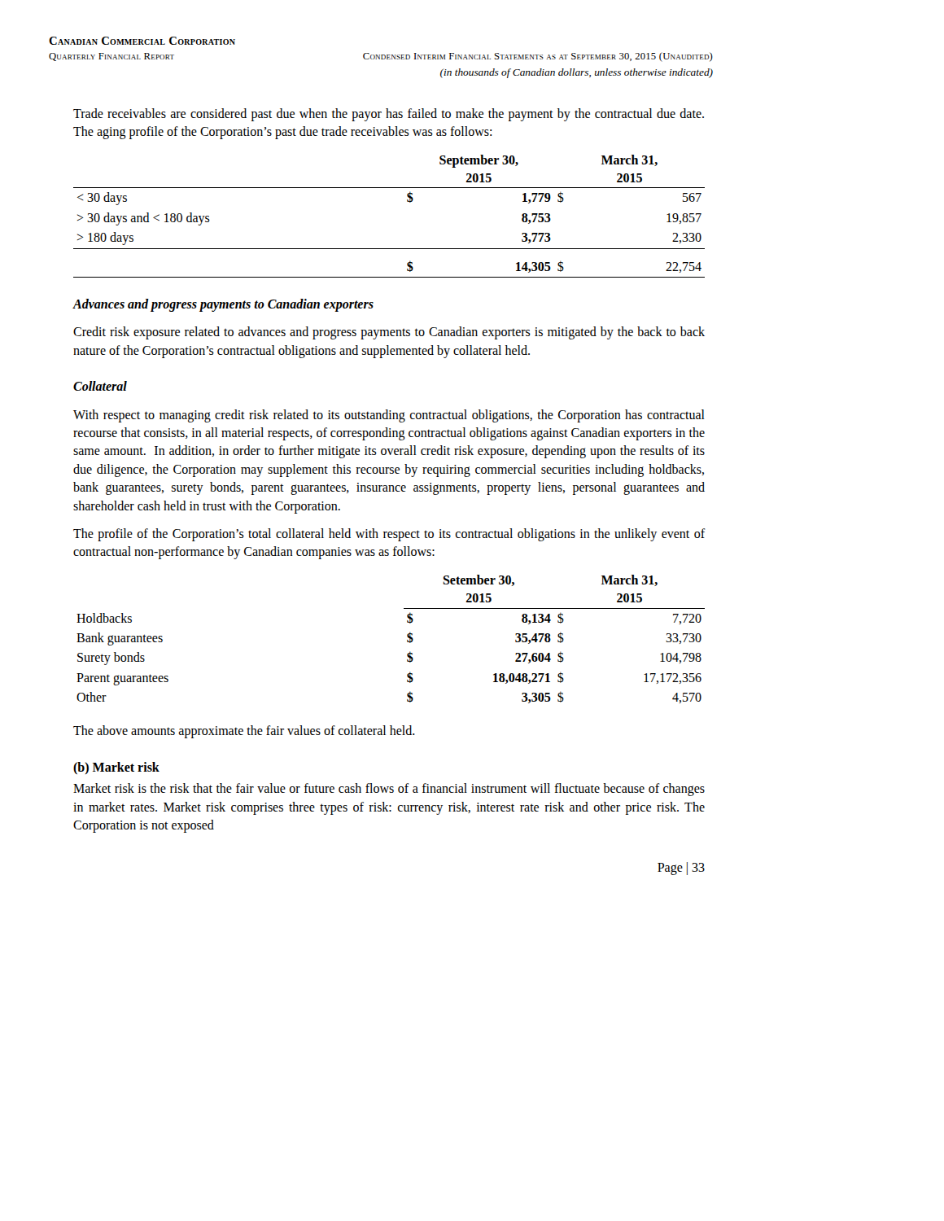Canadian Commercial Corporation
Quarterly Financial Report Condensed Interim Financial Statements as at September 30, 2015 (Unaudited)
(in thousands of Canadian dollars, unless otherwise indicated)
Trade receivables are considered past due when the payor has failed to make the payment by the contractual due date. The aging profile of the Corporation’s past due trade receivables was as follows:
| | September 30, 2015 | March 31, 2015 |
| --- | --- | --- |
| < 30 days | $ | 1,779 | $ | 567 |
| > 30 days and < 180 days | | 8,753 | | 19,857 |
| > 180 days | | 3,773 | | 2,330 |
| | $ | 14,305 | $ | 22,754 |
Advances and progress payments to Canadian exporters
Credit risk exposure related to advances and progress payments to Canadian exporters is mitigated by the back to back nature of the Corporation’s contractual obligations and supplemented by collateral held.
Collateral
With respect to managing credit risk related to its outstanding contractual obligations, the Corporation has contractual recourse that consists, in all material respects, of corresponding contractual obligations against Canadian exporters in the same amount. In addition, in order to further mitigate its overall credit risk exposure, depending upon the results of its due diligence, the Corporation may supplement this recourse by requiring commercial securities including holdbacks, bank guarantees, surety bonds, parent guarantees, insurance assignments, property liens, personal guarantees and shareholder cash held in trust with the Corporation.
The profile of the Corporation’s total collateral held with respect to its contractual obligations in the unlikely event of contractual non-performance by Canadian companies was as follows:
| | Setember 30, 2015 | March 31, 2015 |
| --- | --- | --- |
| Holdbacks | $ | 8,134 | $ | 7,720 |
| Bank guarantees | $ | 35,478 | $ | 33,730 |
| Surety bonds | $ | 27,604 | $ | 104,798 |
| Parent guarantees | $ | 18,048,271 | $ | 17,172,356 |
| Other | $ | 3,305 | $ | 4,570 |
The above amounts approximate the fair values of collateral held.
(b) Market risk
Market risk is the risk that the fair value or future cash flows of a financial instrument will fluctuate because of changes in market rates. Market risk comprises three types of risk: currency risk, interest rate risk and other price risk. The Corporation is not exposed
Page | 33